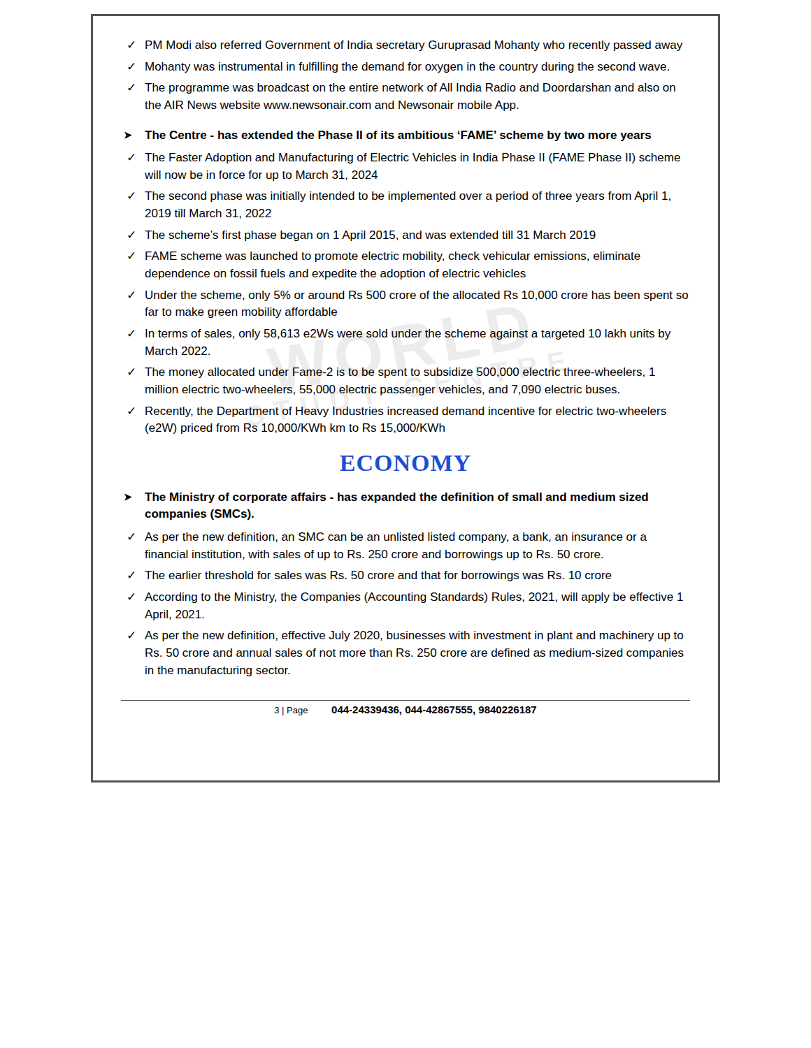WORLDSTUDY CENTRE
PM Modi also referred Government of India secretary Guruprasad Mohanty who recently passed away
Mohanty was instrumental in fulfilling the demand for oxygen in the country during the second wave.
The programme was broadcast on the entire network of All India Radio and Doordarshan and also on the AIR News website www.newsonair.com and Newsonair mobile App.
The Centre - has extended the Phase II of its ambitious ‘FAME’ scheme by two more years
The Faster Adoption and Manufacturing of Electric Vehicles in India Phase II (FAME Phase II) scheme will now be in force for up to March 31, 2024
The second phase was initially intended to be implemented over a period of three years from April 1, 2019 till March 31, 2022
The scheme’s first phase began on 1 April 2015, and was extended till 31 March 2019
FAME scheme was launched to promote electric mobility, check vehicular emissions, eliminate dependence on fossil fuels and expedite the adoption of electric vehicles
Under the scheme, only 5% or around Rs 500 crore of the allocated Rs 10,000 crore has been spent so far to make green mobility affordable
In terms of sales, only 58,613 e2Ws were sold under the scheme against a targeted 10 lakh units by March 2022.
The money allocated under Fame-2 is to be spent to subsidize 500,000 electric three-wheelers, 1 million electric two-wheelers, 55,000 electric passenger vehicles, and 7,090 electric buses.
Recently, the Department of Heavy Industries increased demand incentive for electric two-wheelers (e2W) priced from Rs 10,000/KWh km to Rs 15,000/KWh
ECONOMY
The Ministry of corporate affairs - has expanded the definition of small and medium sized companies (SMCs).
As per the new definition, an SMC can be an unlisted listed company, a bank, an insurance or a financial institution, with sales of up to Rs. 250 crore and borrowings up to Rs. 50 crore.
The earlier threshold for sales was Rs. 50 crore and that for borrowings was Rs. 10 crore
According to the Ministry, the Companies (Accounting Standards) Rules, 2021, will apply be effective 1 April, 2021.
As per the new definition, effective July 2020, businesses with investment in plant and machinery up to Rs. 50 crore and annual sales of not more than Rs. 250 crore are defined as medium-sized companies in the manufacturing sector.
3 | Page 044-24339436, 044-42867555, 9840226187